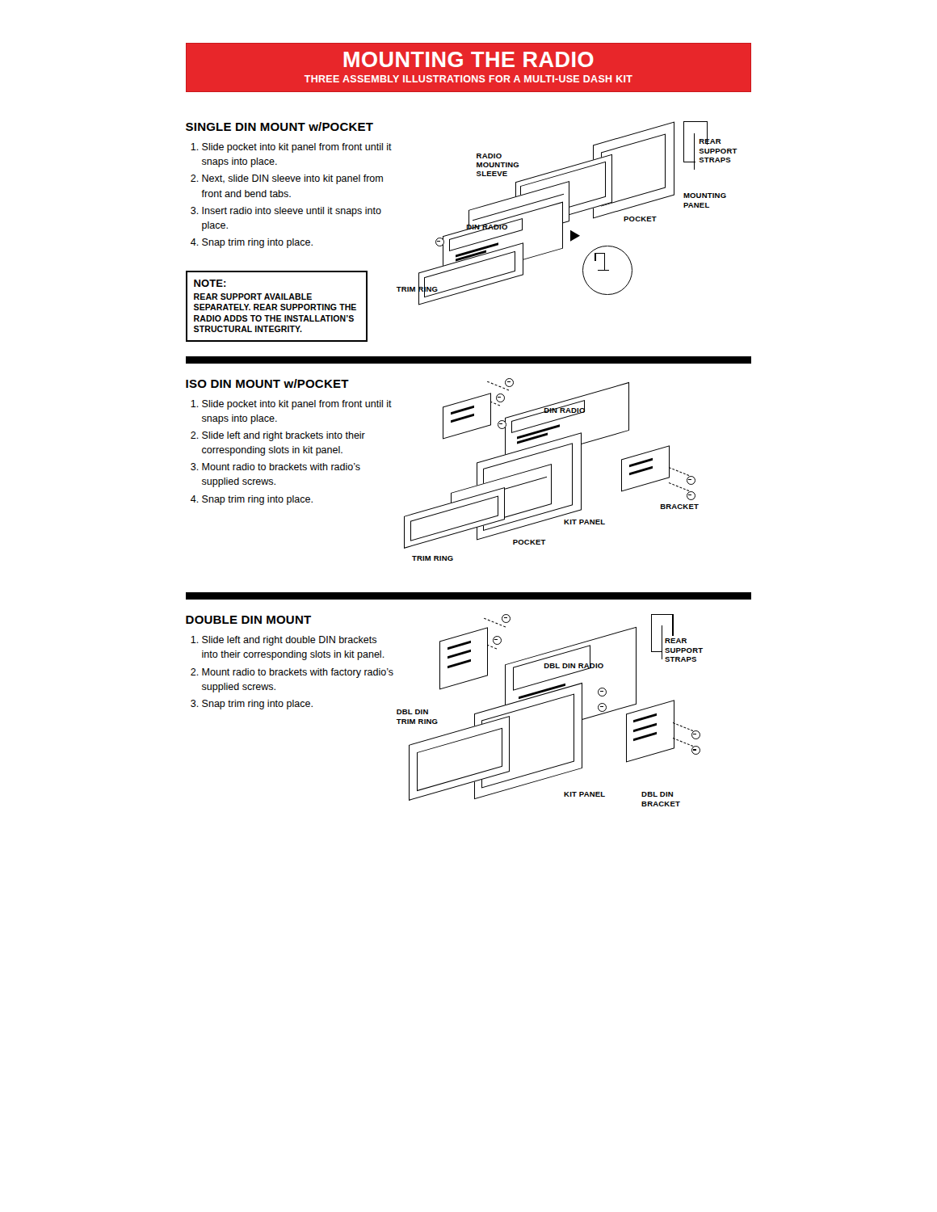MOUNTING THE RADIO
THREE ASSEMBLY ILLUSTRATIONS FOR A MULTI-USE DASH KIT
SINGLE DIN MOUNT w/POCKET
Slide pocket into kit panel from front until it snaps into place.
Next, slide DIN sleeve into kit panel from front and bend tabs.
Insert radio into sleeve until it snaps into place.
Snap trim ring into place.
NOTE:
REAR SUPPORT AVAILABLE SEPARATELY. REAR SUPPORTING THE RADIO ADDS TO THE INSTALLATION’S STRUCTURAL INTEGRITY.
REAR
SUPPORT
STRAPS RADIO
MOUNTING
SLEEVE MOUNTING
PANEL POCKET DIN RADIO TRIM RING
ISO DIN MOUNT w/POCKET
Slide pocket into kit panel from front until it snaps into place.
Slide left and right brackets into their corresponding slots in kit panel.
Mount radio to brackets with radio’s supplied screws.
Snap trim ring into place.
DIN RADIO BRACKET KIT PANEL POCKET TRIM RING
DOUBLE DIN MOUNT
Slide left and right double DIN brackets into their corresponding slots in kit panel.
Mount radio to brackets with factory radio’s supplied screws.
Snap trim ring into place.
REAR
SUPPORT
STRAPS DBL DIN RADIO DBL DIN
TRIM RING KIT PANEL DBL DIN
BRACKET